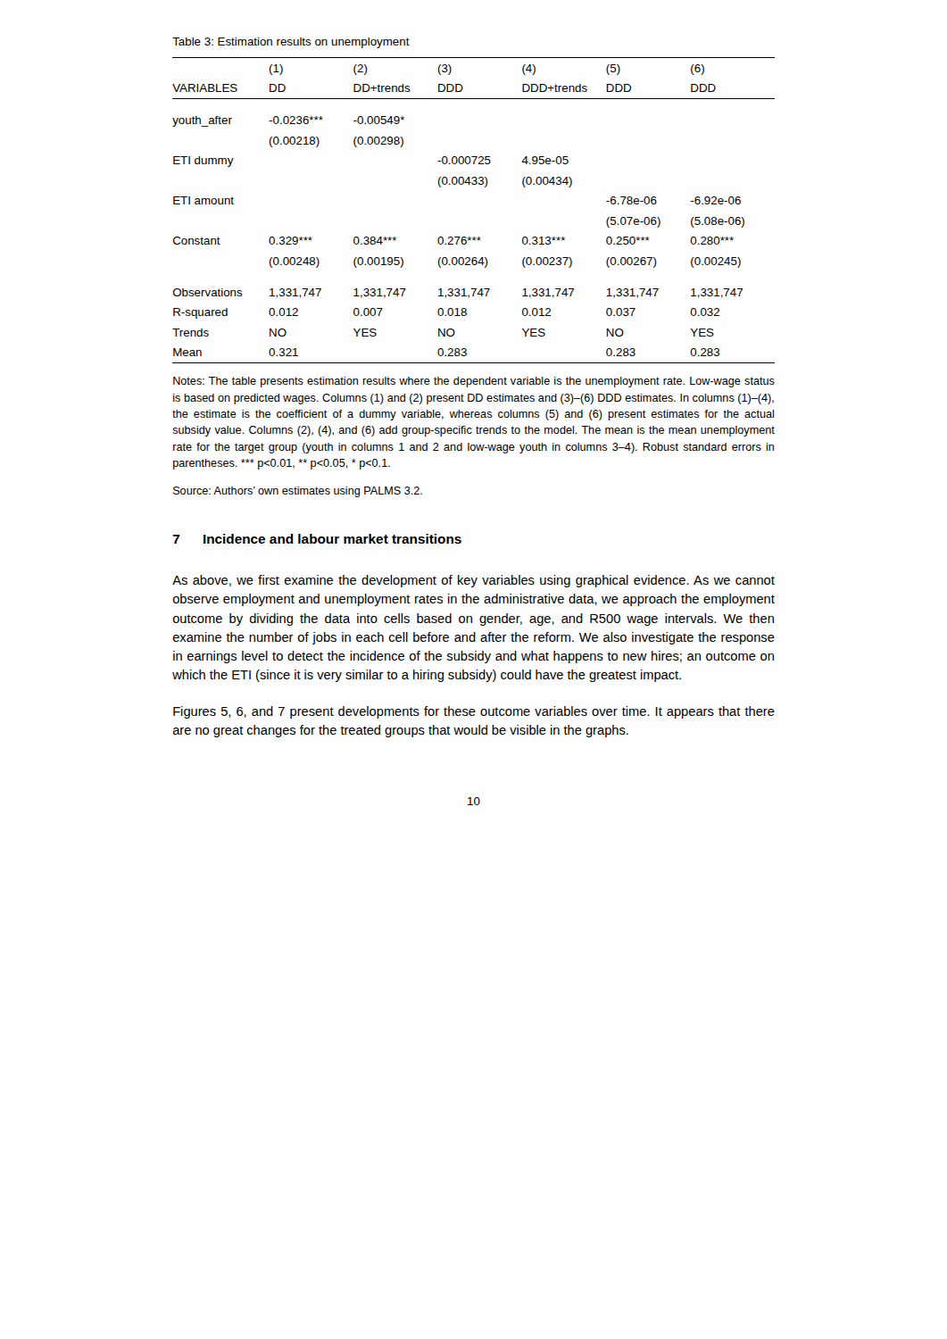Table 3: Estimation results on unemployment
| | (1) | (2) | (3) | (4) | (5) | (6) |
| --- | --- | --- | --- | --- | --- | --- |
| VARIABLES | DD | DD+trends | DDD | DDD+trends | DDD | DDD |
| youth_after | -0.0236*** | -0.00549* | | | | |
| | (0.00218) | (0.00298) | | | | |
| ETI dummy | | | -0.000725 | 4.95e-05 | | |
| | | | (0.00433) | (0.00434) | | |
| ETI amount | | | | | -6.78e-06 | -6.92e-06 |
| | | | | | (5.07e-06) | (5.08e-06) |
| Constant | 0.329*** | 0.384*** | 0.276*** | 0.313*** | 0.250*** | 0.280*** |
| | (0.00248) | (0.00195) | (0.00264) | (0.00237) | (0.00267) | (0.00245) |
| Observations | 1,331,747 | 1,331,747 | 1,331,747 | 1,331,747 | 1,331,747 | 1,331,747 |
| R-squared | 0.012 | 0.007 | 0.018 | 0.012 | 0.037 | 0.032 |
| Trends | NO | YES | NO | YES | NO | YES |
| Mean | 0.321 | | 0.283 | | 0.283 | 0.283 |
Notes: The table presents estimation results where the dependent variable is the unemployment rate. Low-wage status is based on predicted wages. Columns (1) and (2) present DD estimates and (3)–(6) DDD estimates. In columns (1)–(4), the estimate is the coefficient of a dummy variable, whereas columns (5) and (6) present estimates for the actual subsidy value. Columns (2), (4), and (6) add group-specific trends to the model. The mean is the mean unemployment rate for the target group (youth in columns 1 and 2 and low-wage youth in columns 3–4). Robust standard errors in parentheses. *** p<0.01, ** p<0.05, * p<0.1.
Source: Authors’ own estimates using PALMS 3.2.
7 Incidence and labour market transitions
As above, we first examine the development of key variables using graphical evidence. As we cannot observe employment and unemployment rates in the administrative data, we approach the employment outcome by dividing the data into cells based on gender, age, and R500 wage intervals. We then examine the number of jobs in each cell before and after the reform. We also investigate the response in earnings level to detect the incidence of the subsidy and what happens to new hires; an outcome on which the ETI (since it is very similar to a hiring subsidy) could have the greatest impact.
Figures 5, 6, and 7 present developments for these outcome variables over time. It appears that there are no great changes for the treated groups that would be visible in the graphs.
10